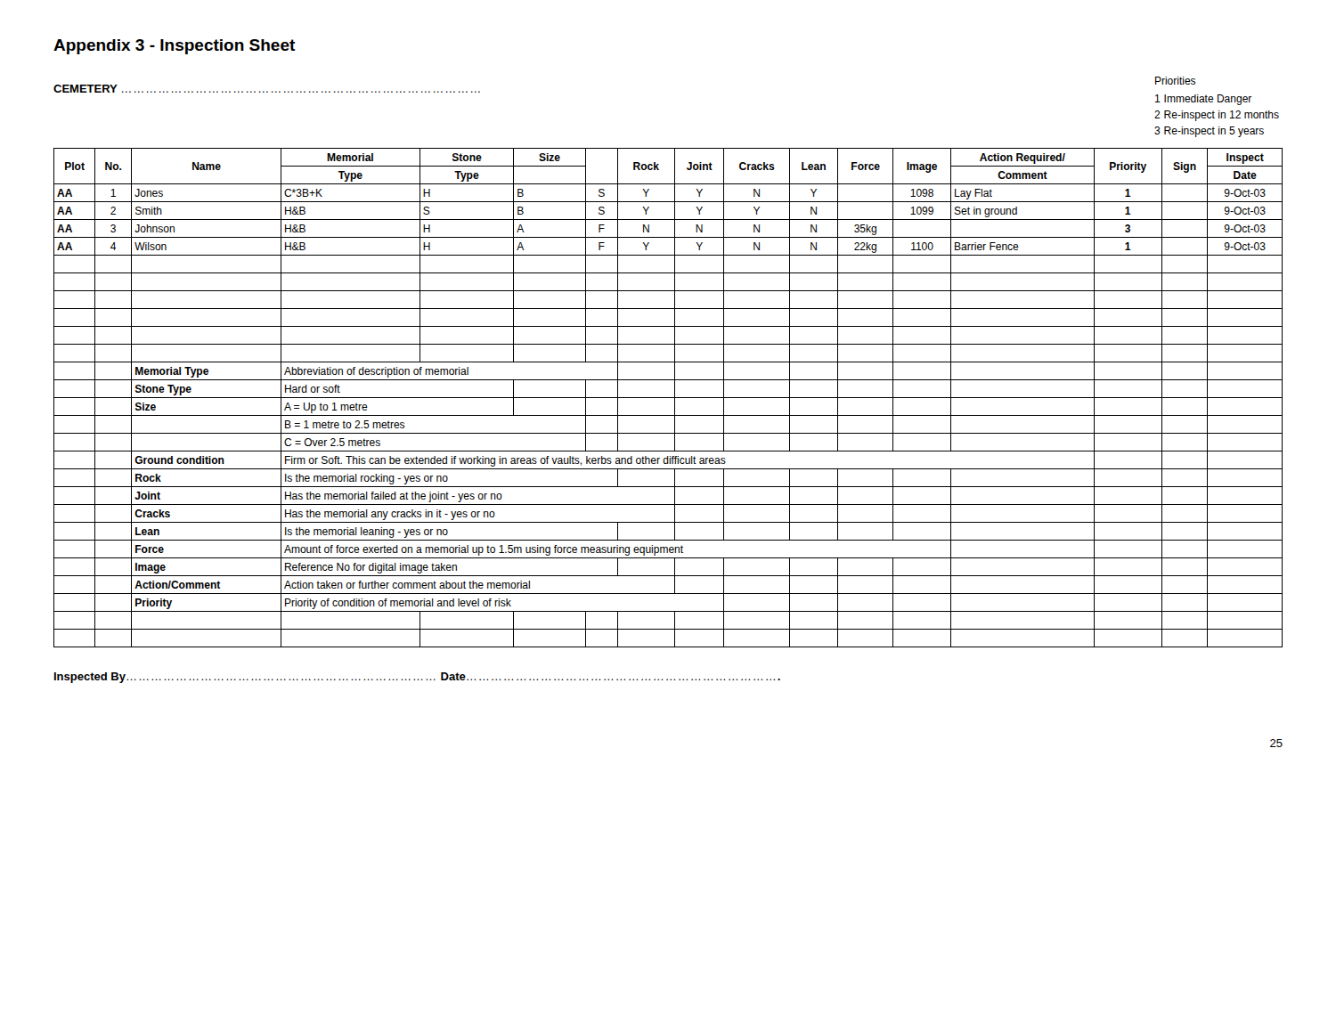Appendix 3 - Inspection Sheet
Priorities
| 1 | Immediate Danger |
| 2 | Re-inspect in 12 months |
| 3 | Re-inspect in 5 years |
CEMETERY ……………………………………………………………………………
| Plot | No. | Name | Memorial | Stone | Size | | Rock | Joint | Cracks | Lean | Force | Image | Action Required/ | Priority | Sign | Inspect |
| --- | --- | --- | --- | --- | --- | --- | --- | --- | --- | --- | --- | --- | --- | --- | --- | --- |
| Type | Type | | Comment | Date |
| AA | 1 | Jones | C*3B+K | H | B | S | Y | Y | N | Y | | 1098 | Lay Flat | 1 | | 9-Oct-03 |
| AA | 2 | Smith | H&B | S | B | S | Y | Y | Y | N | | 1099 | Set in ground | 1 | | 9-Oct-03 |
| AA | 3 | Johnson | H&B | H | A | F | N | N | N | N | 35kg | | | 3 | | 9-Oct-03 |
| AA | 4 | Wilson | H&B | H | A | F | Y | Y | N | N | 22kg | 1100 | Barrier Fence | 1 | | 9-Oct-03 |
| | | Memorial Type | Abbreviation of description of memorial | | | | | | | | | | |
| | | Stone Type | Hard or soft | | | | | | | | | | | | |
| | | Size | A = Up to 1 metre | | | | | | | | | | | | |
| | | | B = 1 metre to 2.5 metres | | | | | | | | | | | |
| | | | C = Over 2.5 metres | | | | | | | | | | | |
| | | Ground condition | Firm or Soft. This can be extended if working in areas of vaults, kerbs and other difficult areas | | | |
| | | Rock | Is the memorial rocking - yes or no | | | | | | | | | | |
| | | Joint | Has the memorial failed at the joint - yes or no | | | | | | | | | |
| | | Cracks | Has the memorial any cracks in it - yes or no | | | | | | | | | |
| | | Lean | Is the memorial leaning - yes or no | | | | | | | | | | |
| | | Force | Amount of force exerted on a memorial up to 1.5m using force measuring equipment | | | | |
| | | Image | Reference No for digital image taken | | | | | | | | | | |
| | | Action/Comment | Action taken or further comment about the memorial | | | | | | | | | |
| | | Priority | Priority of condition of memorial and level of risk | | | | | | | | |
Inspected By………………………………………………………………… Date………………………………………………………………….
25